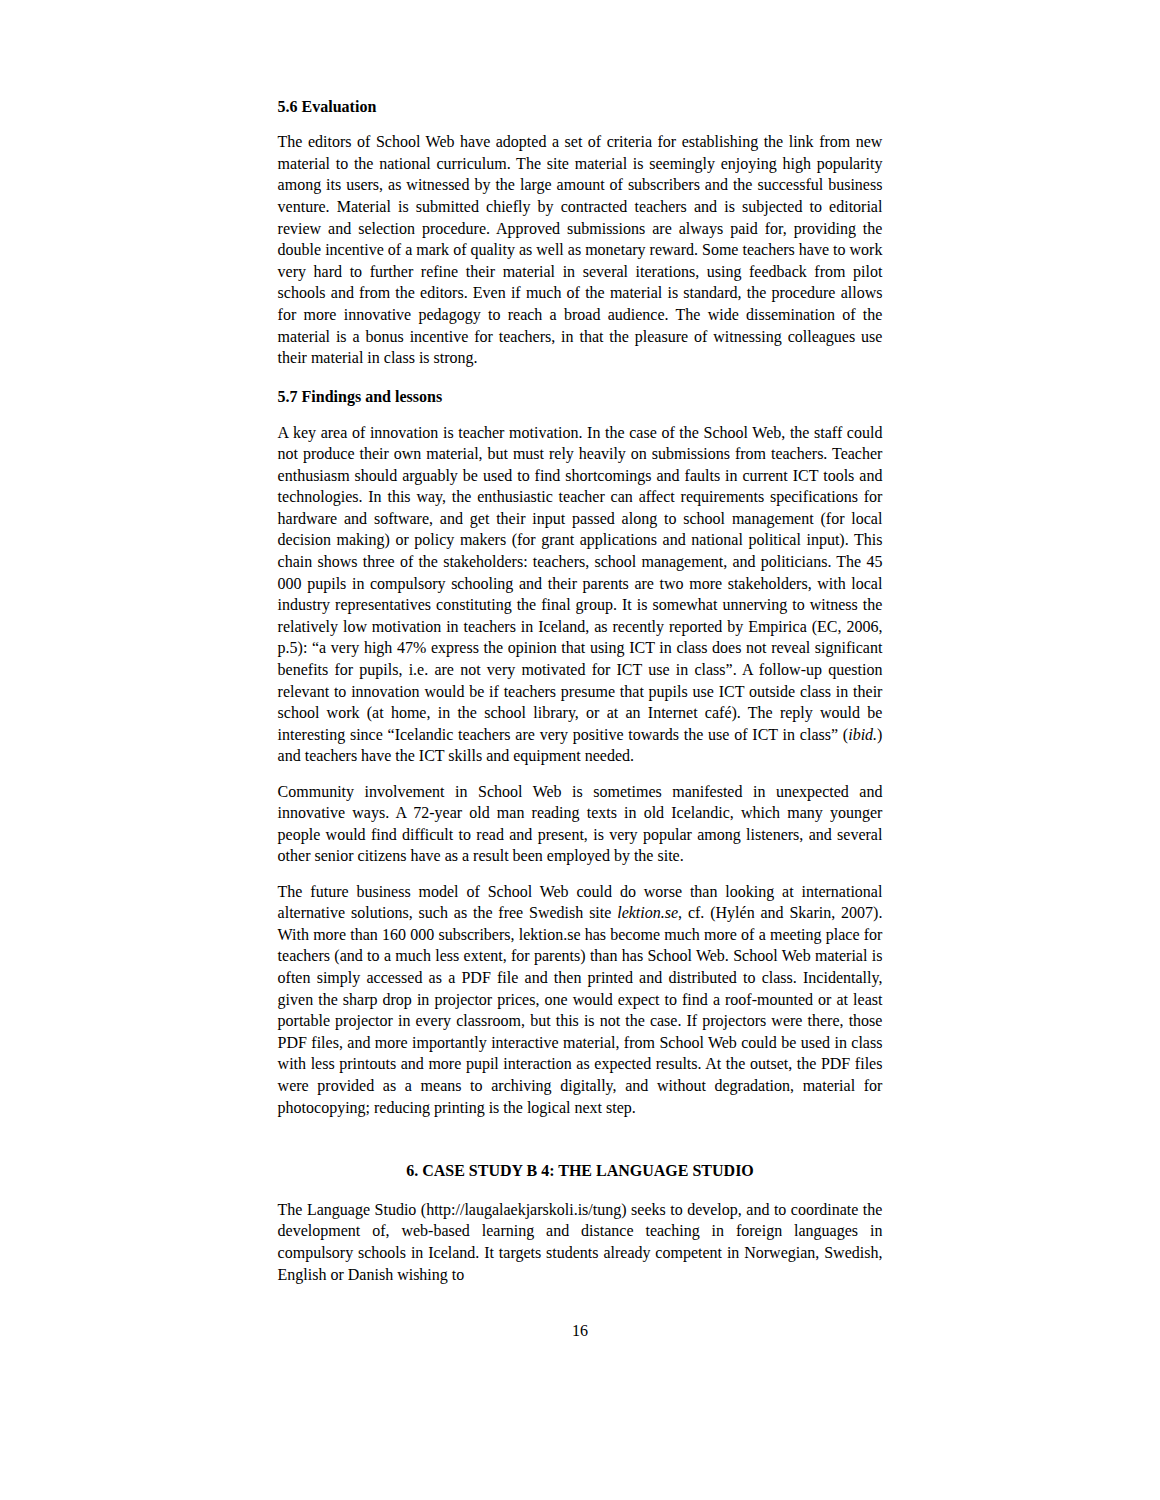5.6 Evaluation
The editors of School Web have adopted a set of criteria for establishing the link from new material to the national curriculum. The site material is seemingly enjoying high popularity among its users, as witnessed by the large amount of subscribers and the successful business venture. Material is submitted chiefly by contracted teachers and is subjected to editorial review and selection procedure. Approved submissions are always paid for, providing the double incentive of a mark of quality as well as monetary reward. Some teachers have to work very hard to further refine their material in several iterations, using feedback from pilot schools and from the editors. Even if much of the material is standard, the procedure allows for more innovative pedagogy to reach a broad audience. The wide dissemination of the material is a bonus incentive for teachers, in that the pleasure of witnessing colleagues use their material in class is strong.
5.7 Findings and lessons
A key area of innovation is teacher motivation. In the case of the School Web, the staff could not produce their own material, but must rely heavily on submissions from teachers. Teacher enthusiasm should arguably be used to find shortcomings and faults in current ICT tools and technologies. In this way, the enthusiastic teacher can affect requirements specifications for hardware and software, and get their input passed along to school management (for local decision making) or policy makers (for grant applications and national political input). This chain shows three of the stakeholders: teachers, school management, and politicians. The 45 000 pupils in compulsory schooling and their parents are two more stakeholders, with local industry representatives constituting the final group. It is somewhat unnerving to witness the relatively low motivation in teachers in Iceland, as recently reported by Empirica (EC, 2006, p.5): “a very high 47% express the opinion that using ICT in class does not reveal significant benefits for pupils, i.e. are not very motivated for ICT use in class”. A follow-up question relevant to innovation would be if teachers presume that pupils use ICT outside class in their school work (at home, in the school library, or at an Internet café). The reply would be interesting since “Icelandic teachers are very positive towards the use of ICT in class” (ibid.) and teachers have the ICT skills and equipment needed.
Community involvement in School Web is sometimes manifested in unexpected and innovative ways. A 72-year old man reading texts in old Icelandic, which many younger people would find difficult to read and present, is very popular among listeners, and several other senior citizens have as a result been employed by the site.
The future business model of School Web could do worse than looking at international alternative solutions, such as the free Swedish site lektion.se, cf. (Hylén and Skarin, 2007). With more than 160 000 subscribers, lektion.se has become much more of a meeting place for teachers (and to a much less extent, for parents) than has School Web. School Web material is often simply accessed as a PDF file and then printed and distributed to class. Incidentally, given the sharp drop in projector prices, one would expect to find a roof-mounted or at least portable projector in every classroom, but this is not the case. If projectors were there, those PDF files, and more importantly interactive material, from School Web could be used in class with less printouts and more pupil interaction as expected results. At the outset, the PDF files were provided as a means to archiving digitally, and without degradation, material for photocopying; reducing printing is the logical next step.
6. CASE STUDY B 4: THE LANGUAGE STUDIO
The Language Studio (http://laugalaekjarskoli.is/tung) seeks to develop, and to coordinate the development of, web-based learning and distance teaching in foreign languages in compulsory schools in Iceland. It targets students already competent in Norwegian, Swedish, English or Danish wishing to
16